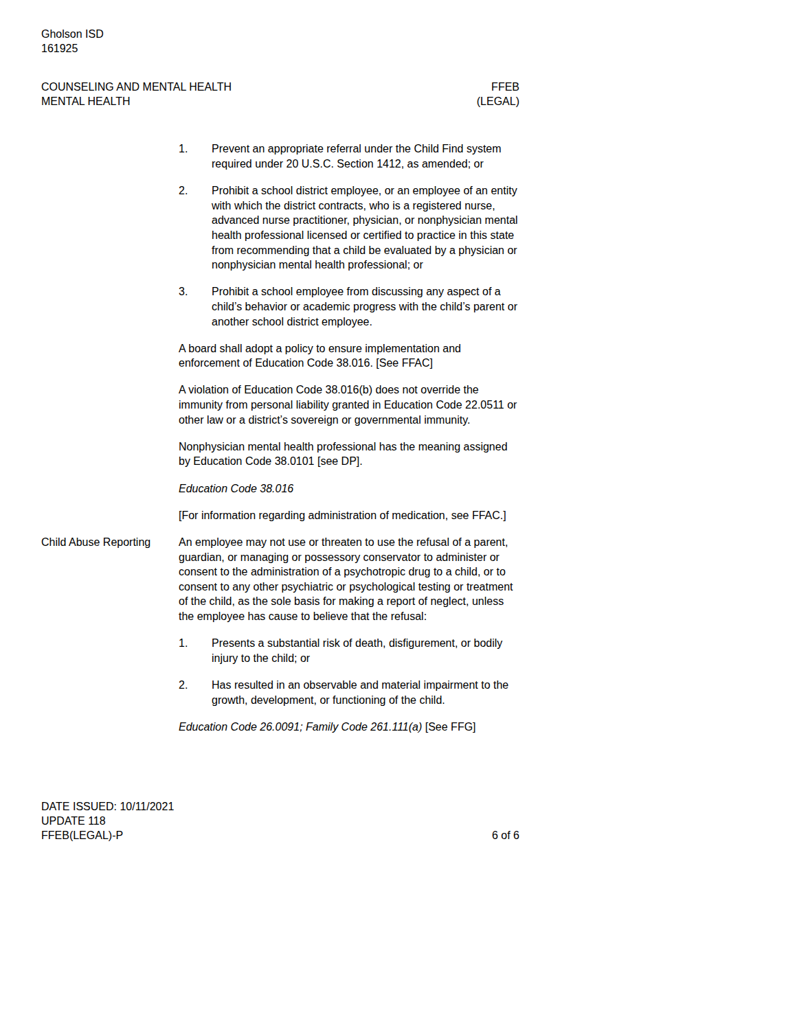Gholson ISD
161925
COUNSELING AND MENTAL HEALTH
MENTAL HEALTH
FFEB
(LEGAL)
1. Prevent an appropriate referral under the Child Find system required under 20 U.S.C. Section 1412, as amended; or
2. Prohibit a school district employee, or an employee of an entity with which the district contracts, who is a registered nurse, advanced nurse practitioner, physician, or nonphysician mental health professional licensed or certified to practice in this state from recommending that a child be evaluated by a physician or nonphysician mental health professional; or
3. Prohibit a school employee from discussing any aspect of a child’s behavior or academic progress with the child’s parent or another school district employee.
A board shall adopt a policy to ensure implementation and enforcement of Education Code 38.016. [See FFAC]
A violation of Education Code 38.016(b) does not override the immunity from personal liability granted in Education Code 22.0511 or other law or a district’s sovereign or governmental immunity.
Nonphysician mental health professional has the meaning assigned by Education Code 38.0101 [see DP].
Education Code 38.016
[For information regarding administration of medication, see FFAC.]
Child Abuse Reporting
An employee may not use or threaten to use the refusal of a parent, guardian, or managing or possessory conservator to administer or consent to the administration of a psychotropic drug to a child, or to consent to any other psychiatric or psychological testing or treatment of the child, as the sole basis for making a report of neglect, unless the employee has cause to believe that the refusal:
1. Presents a substantial risk of death, disfigurement, or bodily injury to the child; or
2. Has resulted in an observable and material impairment to the growth, development, or functioning of the child.
Education Code 26.0091; Family Code 261.111(a) [See FFG]
DATE ISSUED: 10/11/2021
UPDATE 118
FFEB(LEGAL)-P
6 of 6